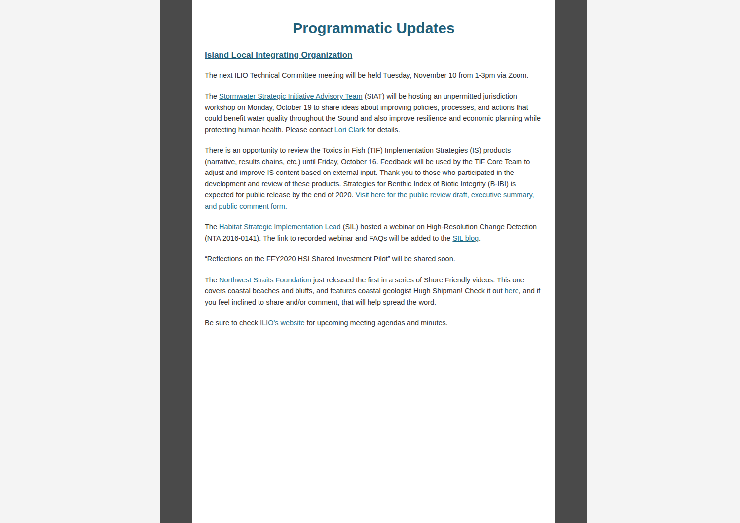Programmatic Updates
Island Local Integrating Organization
The next ILIO Technical Committee meeting will be held Tuesday, November 10 from 1-3pm via Zoom.
The Stormwater Strategic Initiative Advisory Team (SIAT) will be hosting an unpermitted jurisdiction workshop on Monday, October 19 to share ideas about improving policies, processes, and actions that could benefit water quality throughout the Sound and also improve resilience and economic planning while protecting human health. Please contact Lori Clark for details.
There is an opportunity to review the Toxics in Fish (TIF) Implementation Strategies (IS) products (narrative, results chains, etc.) until Friday, October 16. Feedback will be used by the TIF Core Team to adjust and improve IS content based on external input. Thank you to those who participated in the development and review of these products. Strategies for Benthic Index of Biotic Integrity (B-IBI) is expected for public release by the end of 2020. Visit here for the public review draft, executive summary, and public comment form.
The Habitat Strategic Implementation Lead (SIL) hosted a webinar on High-Resolution Change Detection (NTA 2016-0141). The link to recorded webinar and FAQs will be added to the SIL blog.
“Reflections on the FFY2020 HSI Shared Investment Pilot” will be shared soon.
The Northwest Straits Foundation just released the first in a series of Shore Friendly videos. This one covers coastal beaches and bluffs, and features coastal geologist Hugh Shipman! Check it out here, and if you feel inclined to share and/or comment, that will help spread the word.
Be sure to check ILIO's website for upcoming meeting agendas and minutes.